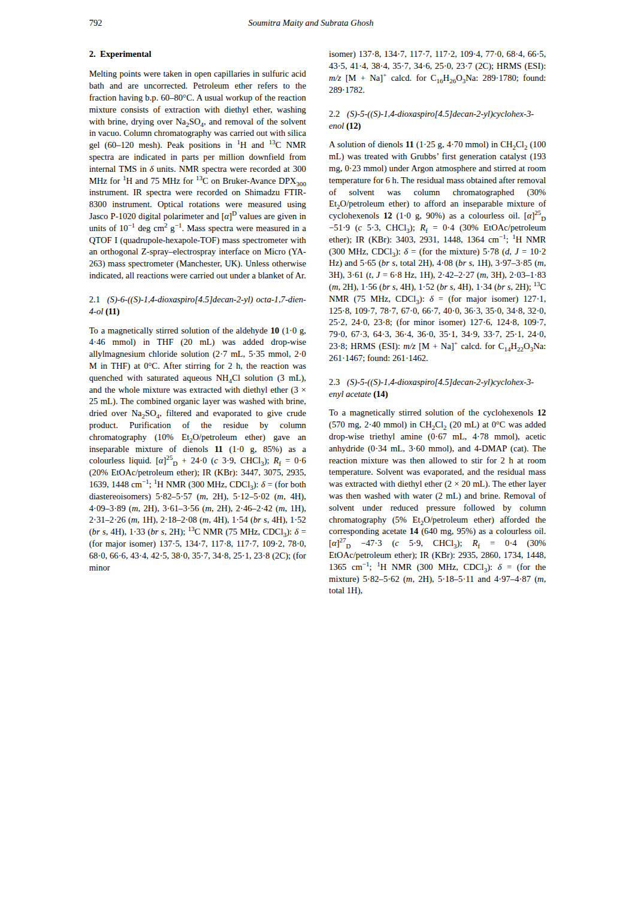792 Soumitra Maity and Subrata Ghosh
2. Experimental
Melting points were taken in open capillaries in sulfuric acid bath and are uncorrected. Petroleum ether refers to the fraction having b.p. 60–80°C. A usual workup of the reaction mixture consists of extraction with diethyl ether, washing with brine, drying over Na2SO4, and removal of the solvent in vacuo. Column chromatography was carried out with silica gel (60–120 mesh). Peak positions in 1H and 13C NMR spectra are indicated in parts per million downfield from internal TMS in δ units. NMR spectra were recorded at 300 MHz for 1H and 75 MHz for 13C on Bruker-Avance DPX300 instrument. IR spectra were recorded on Shimadzu FTIR-8300 instrument. Optical rotations were measured using Jasco P-1020 digital polarimeter and [α]D values are given in units of 10−1 deg cm2 g−1. Mass spectra were measured in a QTOF I (quadrupole-hexapole-TOF) mass spectrometer with an orthogonal Z-spray–electrospray interface on Micro (YA-263) mass spectrometer (Manchester, UK). Unless otherwise indicated, all reactions were carried out under a blanket of Ar.
2.1(S)-6-((S)-1,4-dioxaspiro[4.5]decan-2-yl) octa-1,7-dien-4-ol (11)
To a magnetically stirred solution of the aldehyde 10 (1·0 g, 4·46 mmol) in THF (20 mL) was added drop-wise allylmagnesium chloride solution (2·7 mL, 5·35 mmol, 2·0 M in THF) at 0°C. After stirring for 2 h, the reaction was quenched with saturated aqueous NH4Cl solution (3 mL), and the whole mixture was extracted with diethyl ether (3 × 25 mL). The combined organic layer was washed with brine, dried over Na2SO4, filtered and evaporated to give crude product. Purification of the residue by column chromatography (10% Et2O/petroleum ether) gave an inseparable mixture of dienols 11 (1·0 g, 85%) as a colourless liquid. [α]25D + 24·0 (c 3·9, CHCl3); Rf = 0·6 (20% EtOAc/petroleum ether); IR (KBr): 3447, 3075, 2935, 1639, 1448 cm−1; 1H NMR (300 MHz, CDCl3): δ = (for both diastereoisomers) 5·82–5·57 (m, 2H), 5·12–5·02 (m, 4H), 4·09–3·89 (m, 2H), 3·61–3·56 (m, 2H), 2·46–2·42 (m, 1H), 2·31–2·26 (m, 1H), 2·18–2·08 (m, 4H), 1·54 (br s, 4H), 1·52 (br s, 4H), 1·33 (br s, 2H); 13C NMR (75 MHz, CDCl3): δ = (for major isomer) 137·5, 134·7, 117·8, 117·7, 109·2, 78·0, 68·0, 66·6, 43·4, 42·5, 38·0, 35·7, 34·8, 25·1, 23·8 (2C); (for minor
isomer) 137·8, 134·7, 117·7, 117·2, 109·4, 77·0, 68·4, 66·5, 43·5, 41·4, 38·4, 35·7, 34·6, 25·0, 23·7 (2C); HRMS (ESI): m/z [M + Na]+ calcd. for C16H26O3Na: 289·1780; found: 289·1782.
2.2(S)-5-((S)-1,4-dioxaspiro[4.5]decan-2-yl)cyclohex-3-enol (12)
A solution of dienols 11 (1·25 g, 4·70 mmol) in CH2Cl2 (100 mL) was treated with Grubbs’ first generation catalyst (193 mg, 0·23 mmol) under Argon atmosphere and stirred at room temperature for 6 h. The residual mass obtained after removal of solvent was column chromatographed (30% Et2O/petroleum ether) to afford an inseparable mixture of cyclohexenols 12 (1·0 g, 90%) as a colourless oil. [α]25D −51·9 (c 5·3, CHCl3); Rf = 0·4 (30% EtOAc/petroleum ether); IR (KBr): 3403, 2931, 1448, 1364 cm−1; 1H NMR (300 MHz, CDCl3): δ = (for the mixture) 5·78 (d, J = 10·2 Hz) and 5·65 (br s, total 2H), 4·08 (br s, 1H), 3·97–3·85 (m, 3H), 3·61 (t, J = 6·8 Hz, 1H), 2·42–2·27 (m, 3H), 2·03–1·83 (m, 2H), 1·56 (br s, 4H), 1·52 (br s, 4H), 1·34 (br s, 2H); 13C NMR (75 MHz, CDCl3): δ = (for major isomer) 127·1, 125·8, 109·7, 78·7, 67·0, 66·7, 40·0, 36·3, 35·0, 34·8, 32·0, 25·2, 24·0, 23·8; (for minor isomer) 127·6, 124·8, 109·7, 79·0, 67·3, 64·3, 36·4, 36·0, 35·1, 34·9, 33·7, 25·1, 24·0, 23·8; HRMS (ESI): m/z [M + Na]+ calcd. for C14H22O3Na: 261·1467; found: 261·1462.
2.3(S)-5-((S)-1,4-dioxaspiro[4.5]decan-2-yl)cyclohex-3-enyl acetate (14)
To a magnetically stirred solution of the cyclohexenols 12 (570 mg, 2·40 mmol) in CH2Cl2 (20 mL) at 0°C was added drop-wise triethyl amine (0·67 mL, 4·78 mmol), acetic anhydride (0·34 mL, 3·60 mmol), and 4-DMAP (cat). The reaction mixture was then allowed to stir for 2 h at room temperature. Solvent was evaporated, and the residual mass was extracted with diethyl ether (2 × 20 mL). The ether layer was then washed with water (2 mL) and brine. Removal of solvent under reduced pressure followed by column chromatography (5% Et2O/petroleum ether) afforded the corresponding acetate 14 (640 mg, 95%) as a colourless oil. [α]27D −47·3 (c 5·9, CHCl3); Rf = 0·4 (30% EtOAc/petroleum ether); IR (KBr): 2935, 2860, 1734, 1448, 1365 cm−1; 1H NMR (300 MHz, CDCl3): δ = (for the mixture) 5·82–5·62 (m, 2H), 5·18–5·11 and 4·97–4·87 (m, total 1H),